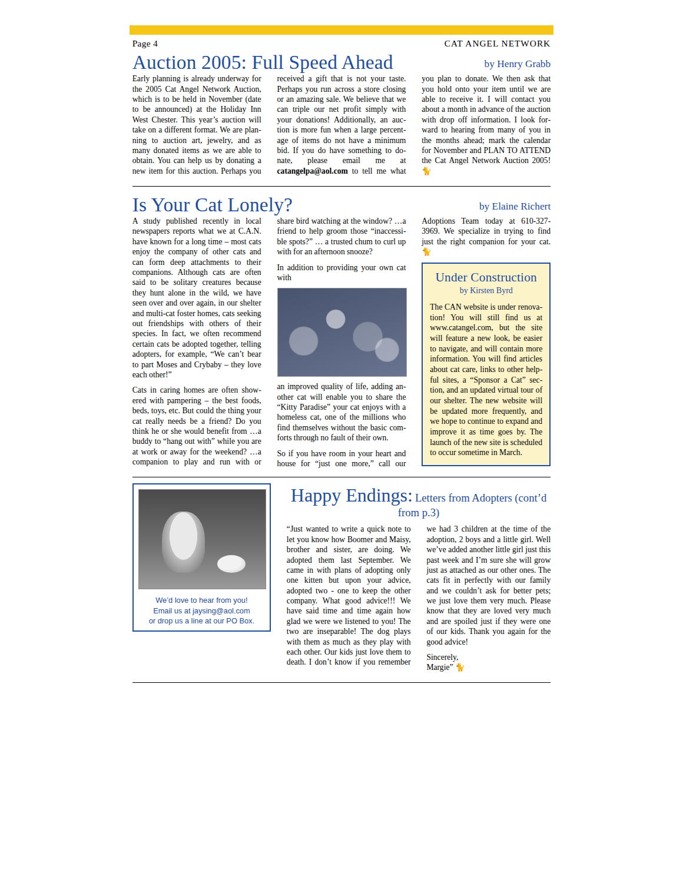Page 4
CAT ANGEL NETWORK
Auction 2005: Full Speed Ahead
by Henry Grabb
Early planning is already underway for the 2005 Cat Angel Network Auction, which is to be held in November (date to be announced) at the Holiday Inn West Chester. This year’s auction will take on a different format. We are planning to auction art, jewelry, and as many donated items as we are able to obtain. You can help us by donating a new item for this auction. Perhaps you received a gift that is not your taste. Perhaps you run across a store closing or an amazing sale. We believe that we can triple our net profit simply with your donations! Additionally, an auction is more fun when a large percentage of items do not have a minimum bid. If you do have something to donate, please email me at catangelpa@aol.com to tell me what you plan to donate. We then ask that you hold onto your item until we are able to receive it. I will contact you about a month in advance of the auction with drop off information. I look forward to hearing from many of you in the months ahead; mark the calendar for November and PLAN TO ATTEND the Cat Angel Network Auction 2005! 🐈
Is Your Cat Lonely?
by Elaine Richert
A study published recently in local newspapers reports what we at C.A.N. have known for a long time – most cats enjoy the company of other cats and can form deep attachments to their companions. Although cats are often said to be solitary creatures because they hunt alone in the wild, we have seen over and over again, in our shelter and multi-cat foster homes, cats seeking out friendships with others of their species. In fact, we often recommend certain cats be adopted together, telling adopters, for example, “We can’t bear to part Moses and Crybaby – they love each other!”
Cats in caring homes are often showered with pampering – the best foods, beds, toys, etc. But could the thing your cat really needs be a friend? Do you think he or she would benefit from …a buddy to “hang out with” while you are at work or away for the weekend? …a companion to play and run with or share bird watching at the window? …a friend to help groom those “inaccessible spots?” … a trusted chum to curl up with for an afternoon snooze?
In addition to providing your own cat with
an improved quality of life, adding another cat will enable you to share the “Kitty Paradise” your cat enjoys with a homeless cat, one of the millions who find themselves without the basic comforts through no fault of their own.
So if you have room in your heart and house for “just one more,” call our Adoptions Team today at 610-327-3969. We specialize in trying to find just the right companion for your cat. 🐈
Under Construction
by Kirsten Byrd
The CAN website is under renovation! You will still find us at www.catangel.com, but the site will feature a new look, be easier to navigate, and will contain more information. You will find articles about cat care, links to other helpful sites, a “Sponsor a Cat” section, and an updated virtual tour of our shelter. The new website will be updated more frequently, and we hope to continue to expand and improve it as time goes by. The launch of the new site is scheduled to occur sometime in March.
We’d love to hear from you!
Email us at jaysing@aol.com
or drop us a line at our PO Box.
Happy Endings: Letters from Adopters (cont’d from p.3)
“Just wanted to write a quick note to let you know how Boomer and Maisy, brother and sister, are doing. We adopted them last September. We came in with plans of adopting only one kitten but upon your advice, adopted two - one to keep the other company. What good advice!!! We have said time and time again how glad we were we listened to you! The two are inseparable! The dog plays with them as much as they play with each other. Our kids just love them to death. I don’t know if you remember we had 3 children at the time of the adoption, 2 boys and a little girl. Well we’ve added another little girl just this past week and I’m sure she will grow just as attached as our other ones. The cats fit in perfectly with our family and we couldn’t ask for better pets; we just love them very much. Please know that they are loved very much and are spoiled just if they were one of our kids. Thank you again for the good advice!
Sincerely,
Margie” 🐈